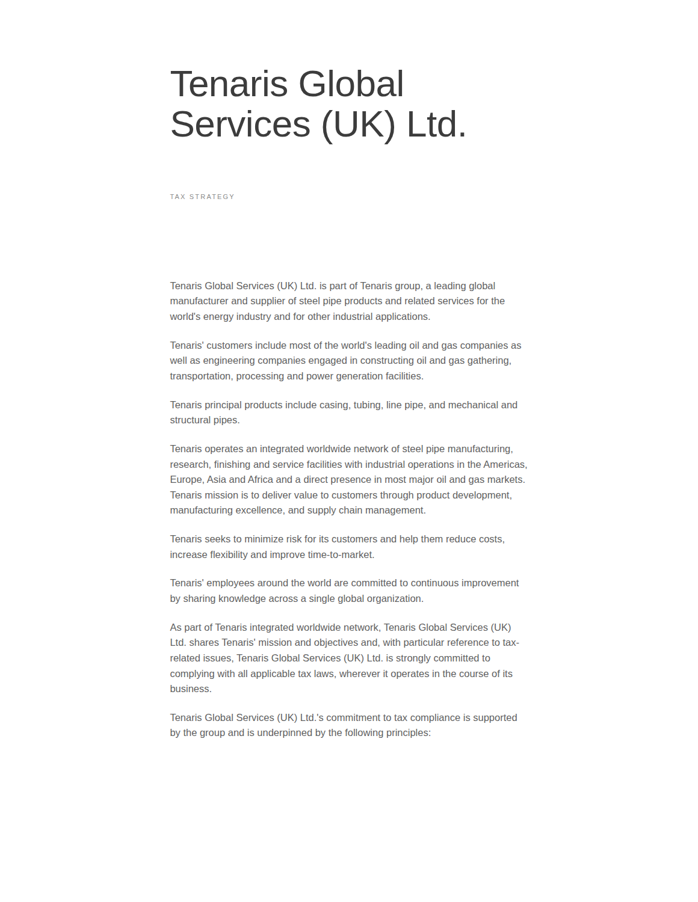Tenaris Global Services (UK) Ltd.
Tax Strategy
Tenaris Global Services (UK) Ltd. is part of Tenaris group, a leading global manufacturer and supplier of steel pipe products and related services for the world's energy industry and for other industrial applications.
Tenaris' customers include most of the world's leading oil and gas companies as well as engineering companies engaged in constructing oil and gas gathering, transportation, processing and power generation facilities.
Tenaris principal products include casing, tubing, line pipe, and mechanical and structural pipes.
Tenaris operates an integrated worldwide network of steel pipe manufacturing, research, finishing and service facilities with industrial operations in the Americas, Europe, Asia and Africa and a direct presence in most major oil and gas markets. Tenaris mission is to deliver value to customers through product development, manufacturing excellence, and supply chain management.
Tenaris seeks to minimize risk for its customers and help them reduce costs, increase flexibility and improve time-to-market.
Tenaris' employees around the world are committed to continuous improvement by sharing knowledge across a single global organization.
As part of Tenaris integrated worldwide network, Tenaris Global Services (UK) Ltd. shares Tenaris' mission and objectives and, with particular reference to tax-related issues, Tenaris Global Services (UK) Ltd. is strongly committed to complying with all applicable tax laws, wherever it operates in the course of its business.
Tenaris Global Services (UK) Ltd.'s commitment to tax compliance is supported by the group and is underpinned by the following principles: